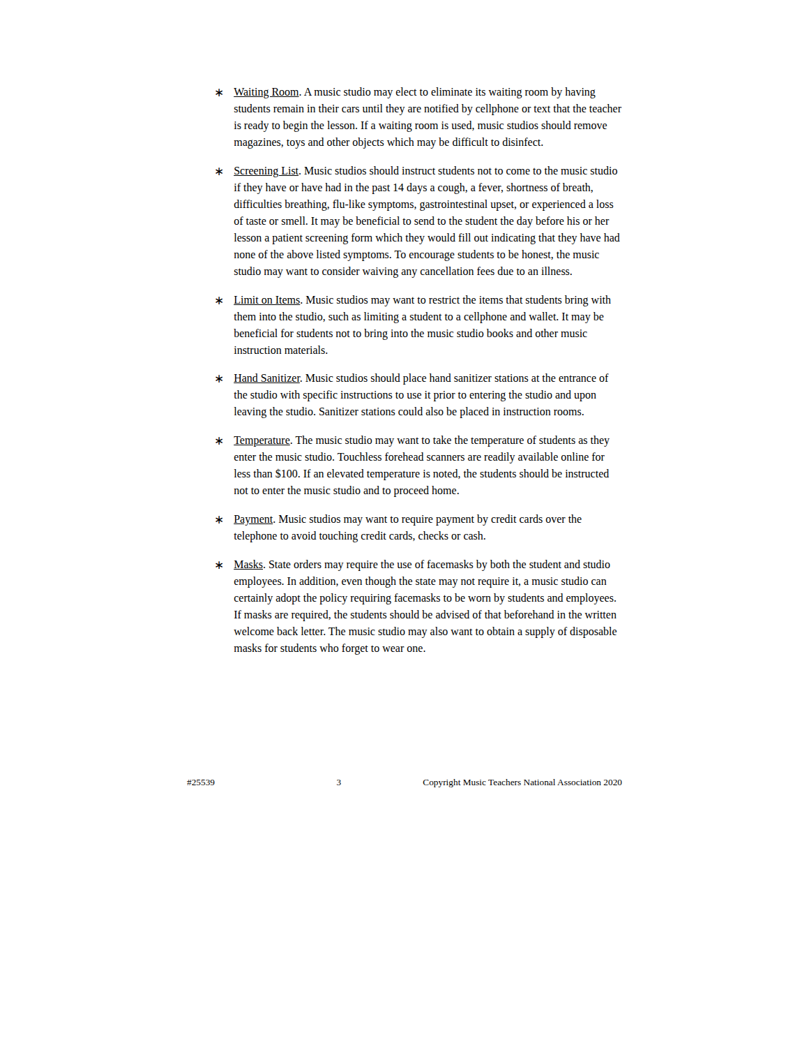Waiting Room. A music studio may elect to eliminate its waiting room by having students remain in their cars until they are notified by cellphone or text that the teacher is ready to begin the lesson. If a waiting room is used, music studios should remove magazines, toys and other objects which may be difficult to disinfect.
Screening List. Music studios should instruct students not to come to the music studio if they have or have had in the past 14 days a cough, a fever, shortness of breath, difficulties breathing, flu-like symptoms, gastrointestinal upset, or experienced a loss of taste or smell. It may be beneficial to send to the student the day before his or her lesson a patient screening form which they would fill out indicating that they have had none of the above listed symptoms. To encourage students to be honest, the music studio may want to consider waiving any cancellation fees due to an illness.
Limit on Items. Music studios may want to restrict the items that students bring with them into the studio, such as limiting a student to a cellphone and wallet. It may be beneficial for students not to bring into the music studio books and other music instruction materials.
Hand Sanitizer. Music studios should place hand sanitizer stations at the entrance of the studio with specific instructions to use it prior to entering the studio and upon leaving the studio. Sanitizer stations could also be placed in instruction rooms.
Temperature. The music studio may want to take the temperature of students as they enter the music studio. Touchless forehead scanners are readily available online for less than $100. If an elevated temperature is noted, the students should be instructed not to enter the music studio and to proceed home.
Payment. Music studios may want to require payment by credit cards over the telephone to avoid touching credit cards, checks or cash.
Masks. State orders may require the use of facemasks by both the student and studio employees. In addition, even though the state may not require it, a music studio can certainly adopt the policy requiring facemasks to be worn by students and employees. If masks are required, the students should be advised of that beforehand in the written welcome back letter. The music studio may also want to obtain a supply of disposable masks for students who forget to wear one.
#25539
3
Copyright Music Teachers National Association 2020